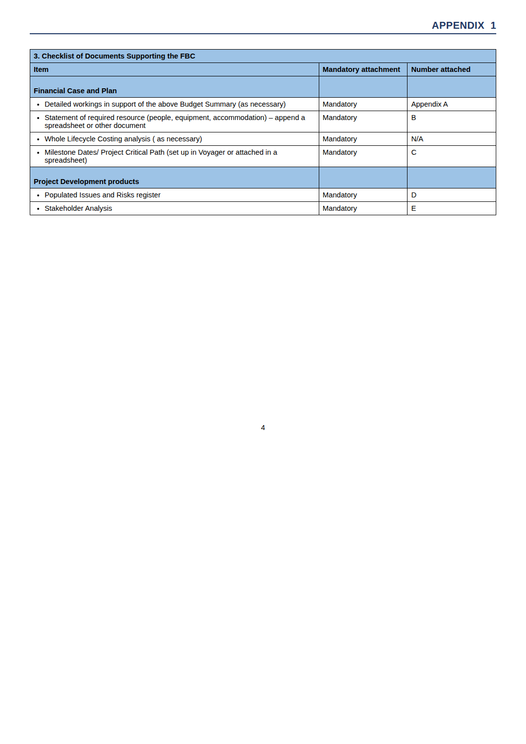APPENDIX 1
| 3. Checklist of Documents Supporting the FBC |
| Item | Mandatory attachment | Number attached |
| Financial Case and Plan | | |
| Detailed workings in support of the above Budget Summary (as necessary) | Mandatory | Appendix A |
| Statement of required resource (people, equipment, accommodation) – append a spreadsheet or other document | Mandatory | B |
| Whole Lifecycle Costing analysis ( as necessary) | Mandatory | N/A |
| Milestone Dates/ Project Critical Path (set up in Voyager or attached in a spreadsheet) | Mandatory | C |
| Project Development products | | |
| Populated Issues and Risks register | Mandatory | D |
| Stakeholder Analysis | Mandatory | E |
4